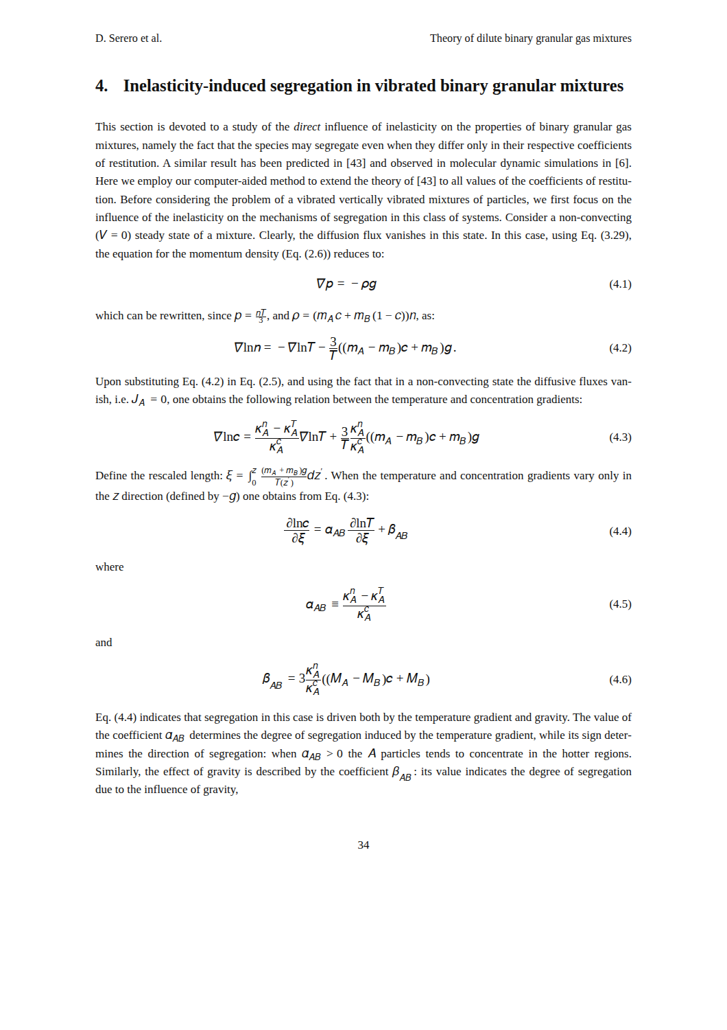D. Serero et al. Theory of dilute binary granular gas mixtures
4. Inelasticity-induced segregation in vibrated binary granular mixtures
This section is devoted to a study of the direct influence of inelasticity on the properties of binary granular gas mixtures, namely the fact that the species may segregate even when they differ only in their respective coefficients of restitution. A similar result has been predicted in [43] and observed in molecular dynamic simulations in [6]. Here we employ our computer-aided method to extend the theory of [43] to all values of the coefficients of restitution. Before considering the problem of a vibrated vertically vibrated mixtures of particles, we first focus on the influence of the inelasticity on the mechanisms of segregation in this class of systems. Consider a non-convecting (V=0) steady state of a mixture. Clearly, the diffusion flux vanishes in this state. In this case, using Eq. (3.29), the equation for the momentum density (Eq. (2.6)) reduces to:
∇p = −ρg
(4.1)
which can be rewritten, since p=nT3, and ρ=(mAc+mB(1−c))n, as:
∇ln⁡n = −∇ln⁡T − 3T ((mA−mB)c+mB) g.
(4.2)
Upon substituting Eq. (4.2) in Eq. (2.5), and using the fact that in a non-convecting state the diffusive fluxes vanish, i.e. JA=0, one obtains the following relation between the temperature and concentration gradients:
∇ln⁡c = κAn−κAT κAc ∇ln⁡T + 3T κAn κAc ((mA−mB)c+mB) g
(4.3)
Define the rescaled length: ξ=∫0z(mA+mB)gT(z′)dz′. When the temperature and concentration gradients vary only in the z direction (defined by −g) one obtains from Eq. (4.3):
∂ln⁡c ∂ξ = αAB ∂ln⁡T ∂ξ + βAB
(4.4)
where
αAB ≡ κAn−κAT κAc
(4.5)
and
βAB = 3 κAn κAc ((MA−MB)c+MB)
(4.6)
Eq. (4.4) indicates that segregation in this case is driven both by the temperature gradient and gravity. The value of the coefficient αAB determines the degree of segregation induced by the temperature gradient, while its sign determines the direction of segregation: when αAB>0 the A particles tends to concentrate in the hotter regions. Similarly, the effect of gravity is described by the coefficient βAB: its value indicates the degree of segregation due to the influence of gravity,
34